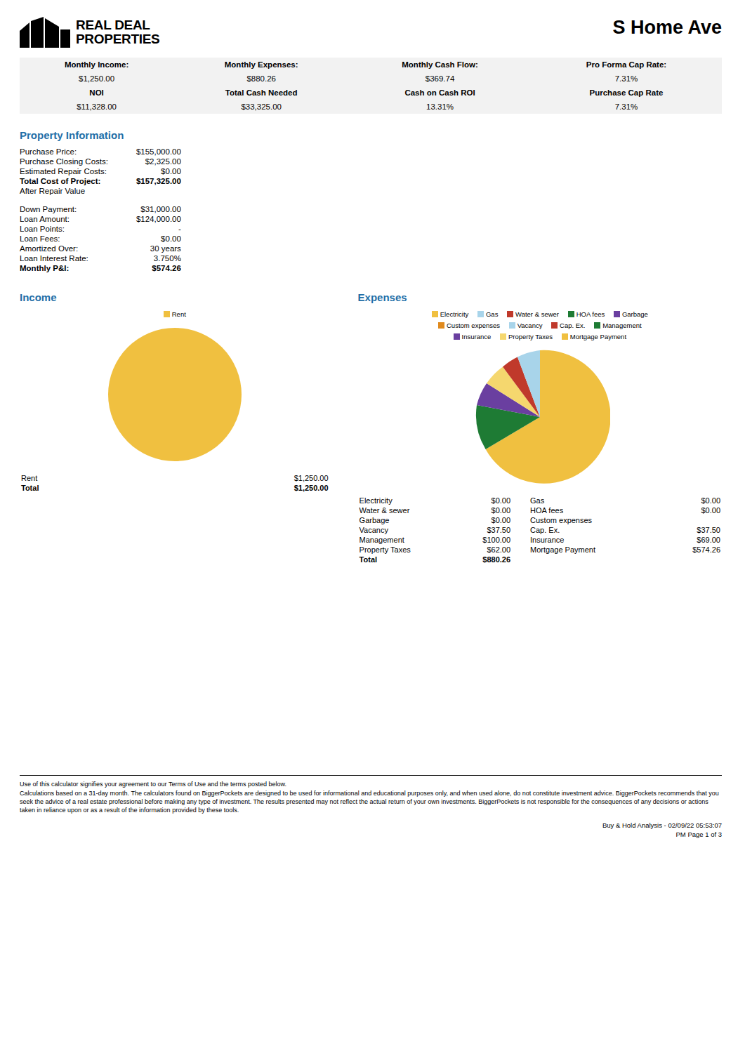REAL DEAL
PROPERTIES
S Home Ave
| Monthly Income: | Monthly Expenses: | Monthly Cash Flow: | Pro Forma Cap Rate: |
| $1,250.00 | $880.26 | $369.74 | 7.31% |
| NOI | Total Cash Needed | Cash on Cash ROI | Purchase Cap Rate |
| $11,328.00 | $33,325.00 | 13.31% | 7.31% |
Property Information
| Purchase Price: | $155,000.00 |
| Purchase Closing Costs: | $2,325.00 |
| Estimated Repair Costs: | $0.00 |
| Total Cost of Project: | $157,325.00 |
| After Repair Value | |
| Down Payment: | $31,000.00 |
| Loan Amount: | $124,000.00 |
| Loan Points: | - |
| Loan Fees: | $0.00 |
| Amortized Over: | 30 years |
| Loan Interest Rate: | 3.750% |
| Monthly P&I: | $574.26 |
Income
Rent
| Rent | $1,250.00 |
| Total | $1,250.00 |
Expenses
Electricity Gas Water & sewer HOA fees Garbage
Custom expenses Vacancy Cap. Ex. Management
Insurance Property Taxes Mortgage Payment
| Electricity | $0.00 | Gas | $0.00 |
| Water & sewer | $0.00 | HOA fees | $0.00 |
| Garbage | $0.00 | Custom expenses | |
| Vacancy | $37.50 | Cap. Ex. | $37.50 |
| Management | $100.00 | Insurance | $69.00 |
| Property Taxes | $62.00 | Mortgage Payment | $574.26 |
| Total | $880.26 | | |
Use of this calculator signifies your agreement to our Terms of Use and the terms posted below.
Calculations based on a 31-day month. The calculators found on BiggerPockets are designed to be used for informational and educational purposes only, and when used alone, do not constitute investment advice. BiggerPockets recommends that you seek the advice of a real estate professional before making any type of investment. The results presented may not reflect the actual return of your own investments. BiggerPockets is not responsible for the consequences of any decisions or actions taken in reliance upon or as a result of the information provided by these tools.
Buy & Hold Analysis - 02/09/22 05:53:07
PM Page 1 of 3